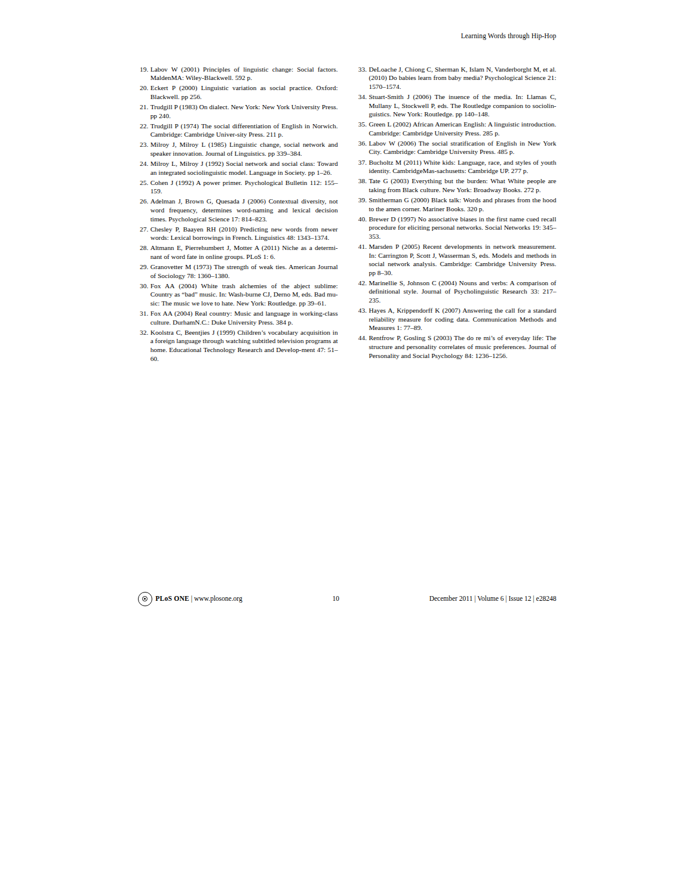Learning Words through Hip-Hop
19. Labov W (2001) Principles of linguistic change: Social factors. MaldenMA: Wiley-Blackwell. 592 p.
20. Eckert P (2000) Linguistic variation as social practice. Oxford: Blackwell. pp 256.
21. Trudgill P (1983) On dialect. New York: New York University Press. pp 240.
22. Trudgill P (1974) The social differentiation of English in Norwich. Cambridge: Cambridge Univer-sity Press. 211 p.
23. Milroy J, Milroy L (1985) Linguistic change, social network and speaker innovation. Journal of Linguistics. pp 339–384.
24. Milroy L, Milroy J (1992) Social network and social class: Toward an integrated sociolinguistic model. Language in Society. pp 1–26.
25. Cohen J (1992) A power primer. Psychological Bulletin 112: 155–159.
26. Adelman J, Brown G, Quesada J (2006) Contextual diversity, not word frequency, determines word-naming and lexical decision times. Psychological Science 17: 814–823.
27. Chesley P, Baayen RH (2010) Predicting new words from newer words: Lexical borrowings in French. Linguistics 48: 1343–1374.
28. Altmann E, Pierrehumbert J, Motter A (2011) Niche as a determinant of word fate in online groups. PLoS 1: 6.
29. Granovetter M (1973) The strength of weak ties. American Journal of Sociology 78: 1360–1380.
30. Fox AA (2004) White trash alchemies of the abject sublime: Country as “bad” music. In: Wash-burne CJ, Derno M, eds. Bad music: The music we love to hate. New York: Routledge. pp 39–61.
31. Fox AA (2004) Real country: Music and language in working-class culture. DurhamN.C.: Duke University Press. 384 p.
32. Koolstra C, Beentjies J (1999) Children’s vocabulary acquisition in a foreign language through watching subtitled television programs at home. Educational Technology Research and Develop-ment 47: 51–60.
33. DeLoache J, Chiong C, Sherman K, Islam N, Vanderborght M, et al. (2010) Do babies learn from baby media? Psychological Science 21: 1570–1574.
34. Stuart-Smith J (2006) The inuence of the media. In: Llamas C, Mullany L, Stockwell P, eds. The Routledge companion to sociolinguistics. New York: Routledge. pp 140–148.
35. Green L (2002) African American English: A linguistic introduction. Cambridge: Cambridge University Press. 285 p.
36. Labov W (2006) The social stratification of English in New York City. Cambridge: Cambridge University Press. 485 p.
37. Bucholtz M (2011) White kids: Language, race, and styles of youth identity. CambridgeMas-sachusetts: Cambridge UP. 277 p.
38. Tate G (2003) Everything but the burden: What White people are taking from Black culture. New York: Broadway Books. 272 p.
39. Smitherman G (2000) Black talk: Words and phrases from the hood to the amen corner. Mariner Books. 320 p.
40. Brewer D (1997) No associative biases in the first name cued recall procedure for eliciting personal networks. Social Networks 19: 345–353.
41. Marsden P (2005) Recent developments in network measurement. In: Carrington P, Scott J, Wasserman S, eds. Models and methods in social network analysis. Cambridge: Cambridge University Press. pp 8–30.
42. Marinellie S, Johnson C (2004) Nouns and verbs: A comparison of definitional style. Journal of Psycholinguistic Research 33: 217–235.
43. Hayes A, Krippendorff K (2007) Answering the call for a standard reliability measure for coding data. Communication Methods and Measures 1: 77–89.
44. Rentfrow P, Gosling S (2003) The do re mi’s of everyday life: The structure and personality correlates of music preferences. Journal of Personality and Social Psychology 84: 1236–1256.
PLoS ONE | www.plosone.org
10
December 2011 | Volume 6 | Issue 12 | e28248